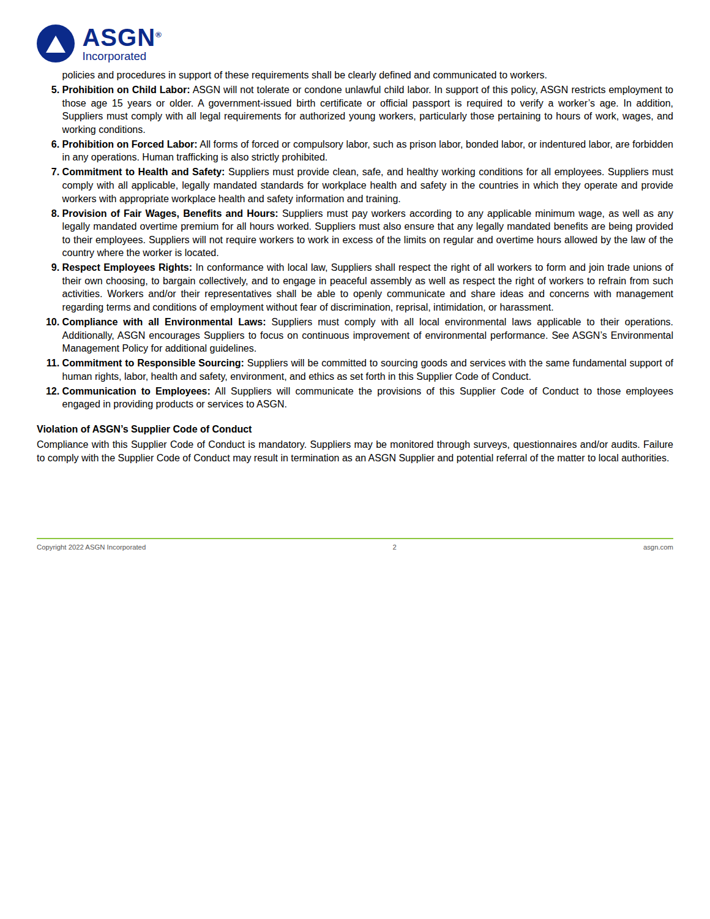ASGN® Incorporated
policies and procedures in support of these requirements shall be clearly defined and communicated to workers.
Prohibition on Child Labor: ASGN will not tolerate or condone unlawful child labor. In support of this policy, ASGN restricts employment to those age 15 years or older. A government-issued birth certificate or official passport is required to verify a worker’s age. In addition, Suppliers must comply with all legal requirements for authorized young workers, particularly those pertaining to hours of work, wages, and working conditions.
Prohibition on Forced Labor: All forms of forced or compulsory labor, such as prison labor, bonded labor, or indentured labor, are forbidden in any operations. Human trafficking is also strictly prohibited.
Commitment to Health and Safety: Suppliers must provide clean, safe, and healthy working conditions for all employees. Suppliers must comply with all applicable, legally mandated standards for workplace health and safety in the countries in which they operate and provide workers with appropriate workplace health and safety information and training.
Provision of Fair Wages, Benefits and Hours: Suppliers must pay workers according to any applicable minimum wage, as well as any legally mandated overtime premium for all hours worked. Suppliers must also ensure that any legally mandated benefits are being provided to their employees. Suppliers will not require workers to work in excess of the limits on regular and overtime hours allowed by the law of the country where the worker is located.
Respect Employees Rights: In conformance with local law, Suppliers shall respect the right of all workers to form and join trade unions of their own choosing, to bargain collectively, and to engage in peaceful assembly as well as respect the right of workers to refrain from such activities. Workers and/or their representatives shall be able to openly communicate and share ideas and concerns with management regarding terms and conditions of employment without fear of discrimination, reprisal, intimidation, or harassment.
Compliance with all Environmental Laws: Suppliers must comply with all local environmental laws applicable to their operations. Additionally, ASGN encourages Suppliers to focus on continuous improvement of environmental performance. See ASGN’s Environmental Management Policy for additional guidelines.
Commitment to Responsible Sourcing: Suppliers will be committed to sourcing goods and services with the same fundamental support of human rights, labor, health and safety, environment, and ethics as set forth in this Supplier Code of Conduct.
Communication to Employees: All Suppliers will communicate the provisions of this Supplier Code of Conduct to those employees engaged in providing products or services to ASGN.
Violation of ASGN’s Supplier Code of Conduct
Compliance with this Supplier Code of Conduct is mandatory. Suppliers may be monitored through surveys, questionnaires and/or audits. Failure to comply with the Supplier Code of Conduct may result in termination as an ASGN Supplier and potential referral of the matter to local authorities.
Copyright 2022 ASGN Incorporated 2 asgn.com